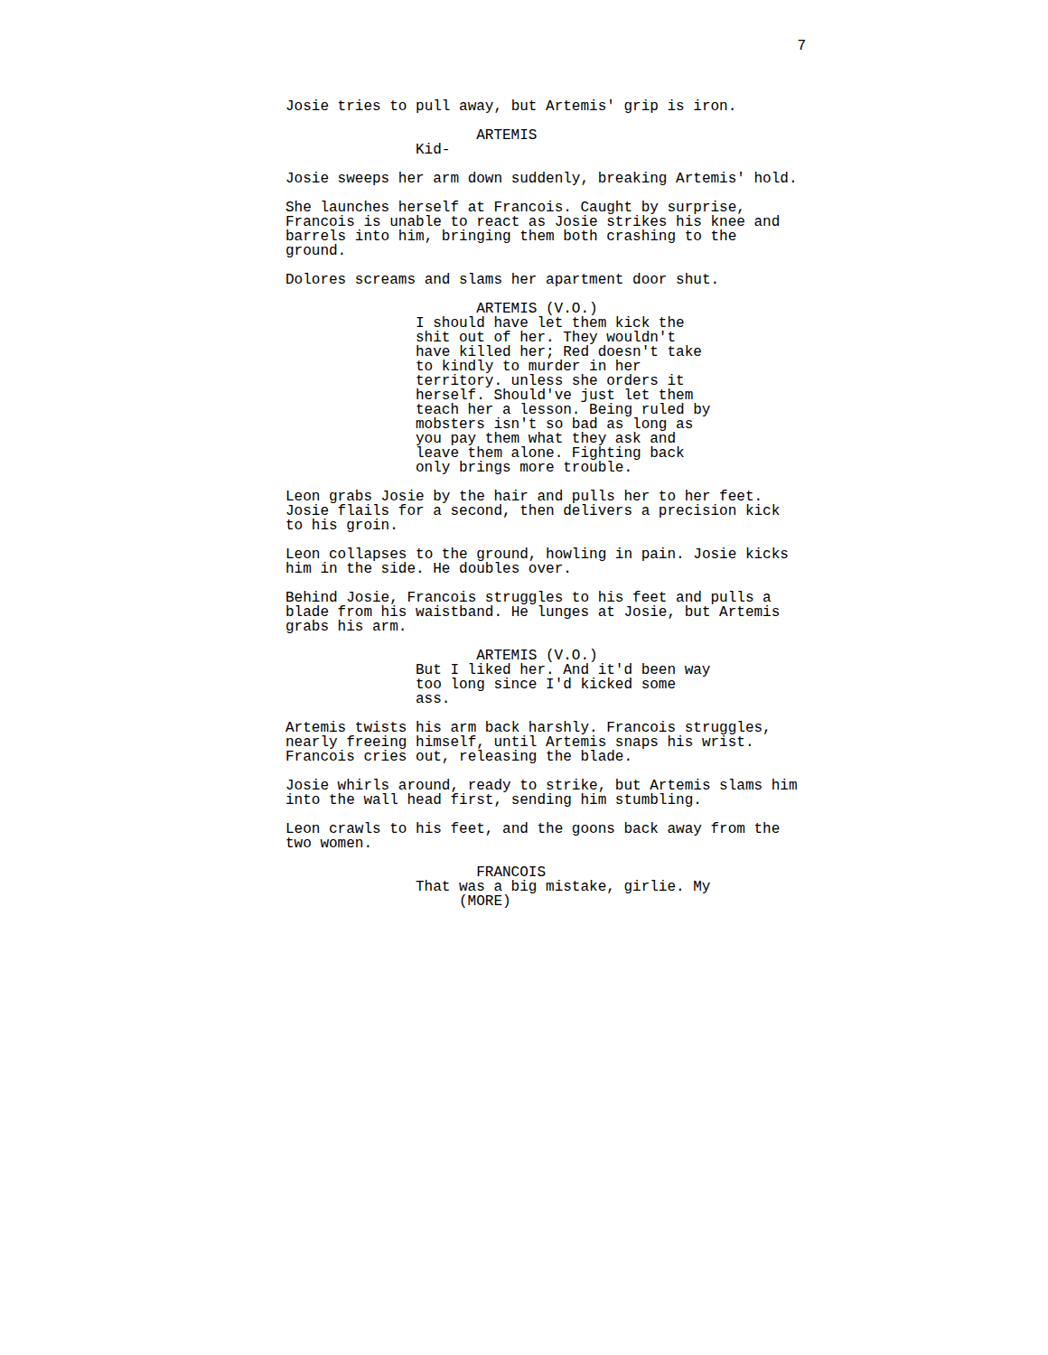7
Josie tries to pull away, but Artemis' grip is iron.
ARTEMIS
Kid-
Josie sweeps her arm down suddenly, breaking Artemis' hold.
She launches herself at Francois. Caught by surprise, Francois is unable to react as Josie strikes his knee and barrels into him, bringing them both crashing to the ground.
Dolores screams and slams her apartment door shut.
ARTEMIS (V.O.)
I should have let them kick the shit out of her. They wouldn't have killed her; Red doesn't take to kindly to murder in her territory. unless she orders it herself. Should've just let them teach her a lesson. Being ruled by mobsters isn't so bad as long as you pay them what they ask and leave them alone. Fighting back only brings more trouble.
Leon grabs Josie by the hair and pulls her to her feet. Josie flails for a second, then delivers a precision kick to his groin.
Leon collapses to the ground, howling in pain. Josie kicks him in the side. He doubles over.
Behind Josie, Francois struggles to his feet and pulls a blade from his waistband. He lunges at Josie, but Artemis grabs his arm.
ARTEMIS (V.O.)
But I liked her. And it'd been way too long since I'd kicked some ass.
Artemis twists his arm back harshly. Francois struggles, nearly freeing himself, until Artemis snaps his wrist. Francois cries out, releasing the blade.
Josie whirls around, ready to strike, but Artemis slams him into the wall head first, sending him stumbling.
Leon crawls to his feet, and the goons back away from the two women.
FRANCOIS
That was a big mistake, girlie. My
(MORE)